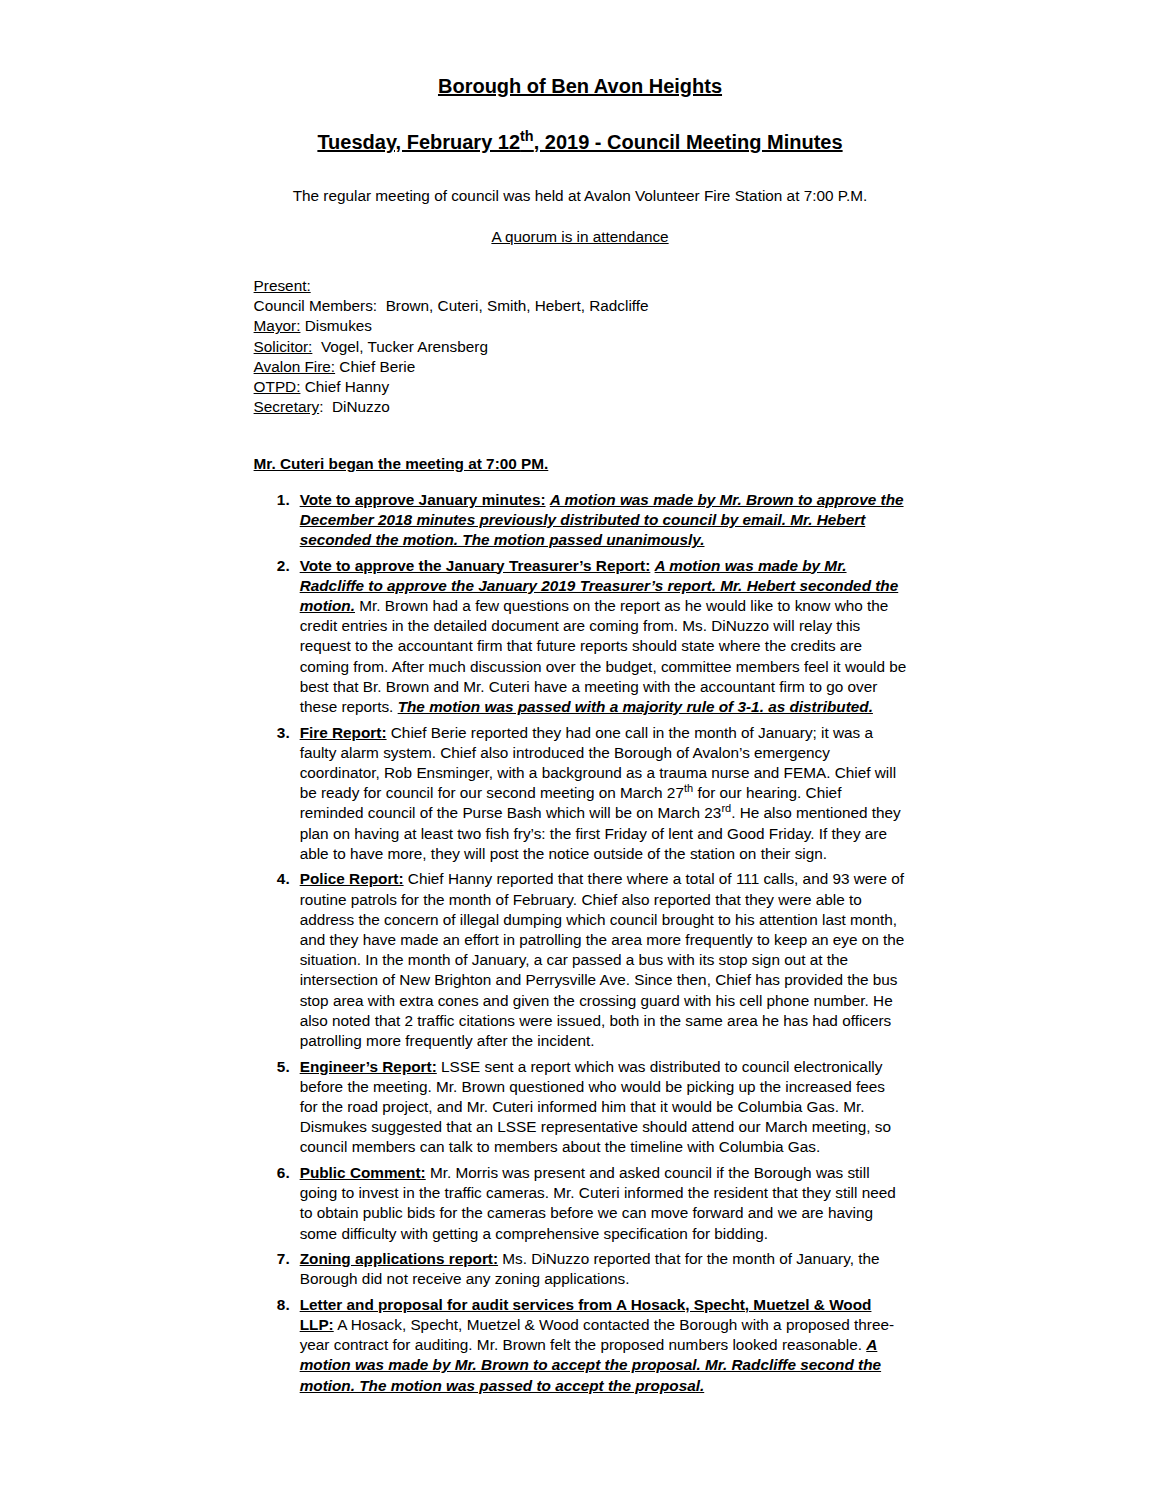Borough of Ben Avon Heights
Tuesday, February 12th, 2019 - Council Meeting Minutes
The regular meeting of council was held at Avalon Volunteer Fire Station at 7:00 P.M.
A quorum is in attendance
Present:
Council Members: Brown, Cuteri, Smith, Hebert, Radcliffe
Mayor: Dismukes
Solicitor: Vogel, Tucker Arensberg
Avalon Fire: Chief Berie
OTPD: Chief Hanny
Secretary: DiNuzzo
Mr. Cuteri began the meeting at 7:00 PM.
Vote to approve January minutes: A motion was made by Mr. Brown to approve the December 2018 minutes previously distributed to council by email. Mr. Hebert seconded the motion. The motion passed unanimously.
Vote to approve the January Treasurer’s Report: A motion was made by Mr. Radcliffe to approve the January 2019 Treasurer’s report. Mr. Hebert seconded the motion. Mr. Brown had a few questions on the report as he would like to know who the credit entries in the detailed document are coming from. Ms. DiNuzzo will relay this request to the accountant firm that future reports should state where the credits are coming from. After much discussion over the budget, committee members feel it would be best that Br. Brown and Mr. Cuteri have a meeting with the accountant firm to go over these reports. The motion was passed with a majority rule of 3-1. as distributed.
Fire Report: Chief Berie reported they had one call in the month of January; it was a faulty alarm system. Chief also introduced the Borough of Avalon’s emergency coordinator, Rob Ensminger, with a background as a trauma nurse and FEMA. Chief will be ready for council for our second meeting on March 27th for our hearing. Chief reminded council of the Purse Bash which will be on March 23rd. He also mentioned they plan on having at least two fish fry’s: the first Friday of lent and Good Friday. If they are able to have more, they will post the notice outside of the station on their sign.
Police Report: Chief Hanny reported that there where a total of 111 calls, and 93 were of routine patrols for the month of February. Chief also reported that they were able to address the concern of illegal dumping which council brought to his attention last month, and they have made an effort in patrolling the area more frequently to keep an eye on the situation. In the month of January, a car passed a bus with its stop sign out at the intersection of New Brighton and Perrysville Ave. Since then, Chief has provided the bus stop area with extra cones and given the crossing guard with his cell phone number. He also noted that 2 traffic citations were issued, both in the same area he has had officers patrolling more frequently after the incident.
Engineer’s Report: LSSE sent a report which was distributed to council electronically before the meeting. Mr. Brown questioned who would be picking up the increased fees for the road project, and Mr. Cuteri informed him that it would be Columbia Gas. Mr. Dismukes suggested that an LSSE representative should attend our March meeting, so council members can talk to members about the timeline with Columbia Gas.
Public Comment: Mr. Morris was present and asked council if the Borough was still going to invest in the traffic cameras. Mr. Cuteri informed the resident that they still need to obtain public bids for the cameras before we can move forward and we are having some difficulty with getting a comprehensive specification for bidding.
Zoning applications report: Ms. DiNuzzo reported that for the month of January, the Borough did not receive any zoning applications.
Letter and proposal for audit services from A Hosack, Specht, Muetzel & Wood LLP: A Hosack, Specht, Muetzel & Wood contacted the Borough with a proposed three-year contract for auditing. Mr. Brown felt the proposed numbers looked reasonable. A motion was made by Mr. Brown to accept the proposal. Mr. Radcliffe second the motion. The motion was passed to accept the proposal.